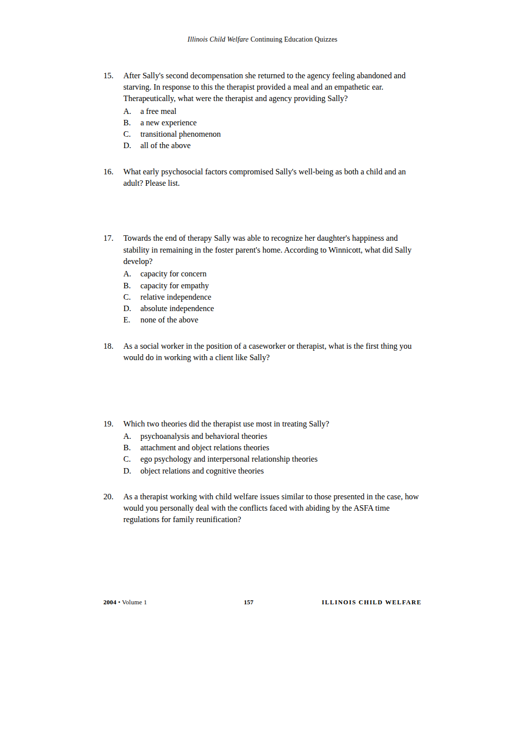Illinois Child Welfare Continuing Education Quizzes
After Sally's second decompensation she returned to the agency feeling abandoned and starving. In response to this the therapist provided a meal and an empathetic ear. Therapeutically, what were the therapist and agency providing Sally?
a free meal
a new experience
transitional phenomenon
all of the above
What early psychosocial factors compromised Sally's well-being as both a child and an adult? Please list.
Towards the end of therapy Sally was able to recognize her daughter's happiness and stability in remaining in the foster parent's home. According to Winnicott, what did Sally develop?
capacity for concern
capacity for empathy
relative independence
absolute independence
none of the above
As a social worker in the position of a caseworker or therapist, what is the first thing you would do in working with a client like Sally?
Which two theories did the therapist use most in treating Sally?
psychoanalysis and behavioral theories
attachment and object relations theories
ego psychology and interpersonal relationship theories
object relations and cognitive theories
As a therapist working with child welfare issues similar to those presented in the case, how would you personally deal with the conflicts faced with abiding by the ASFA time regulations for family reunification?
2004 • Volume 1
157
ILLINOIS CHILD WELFARE